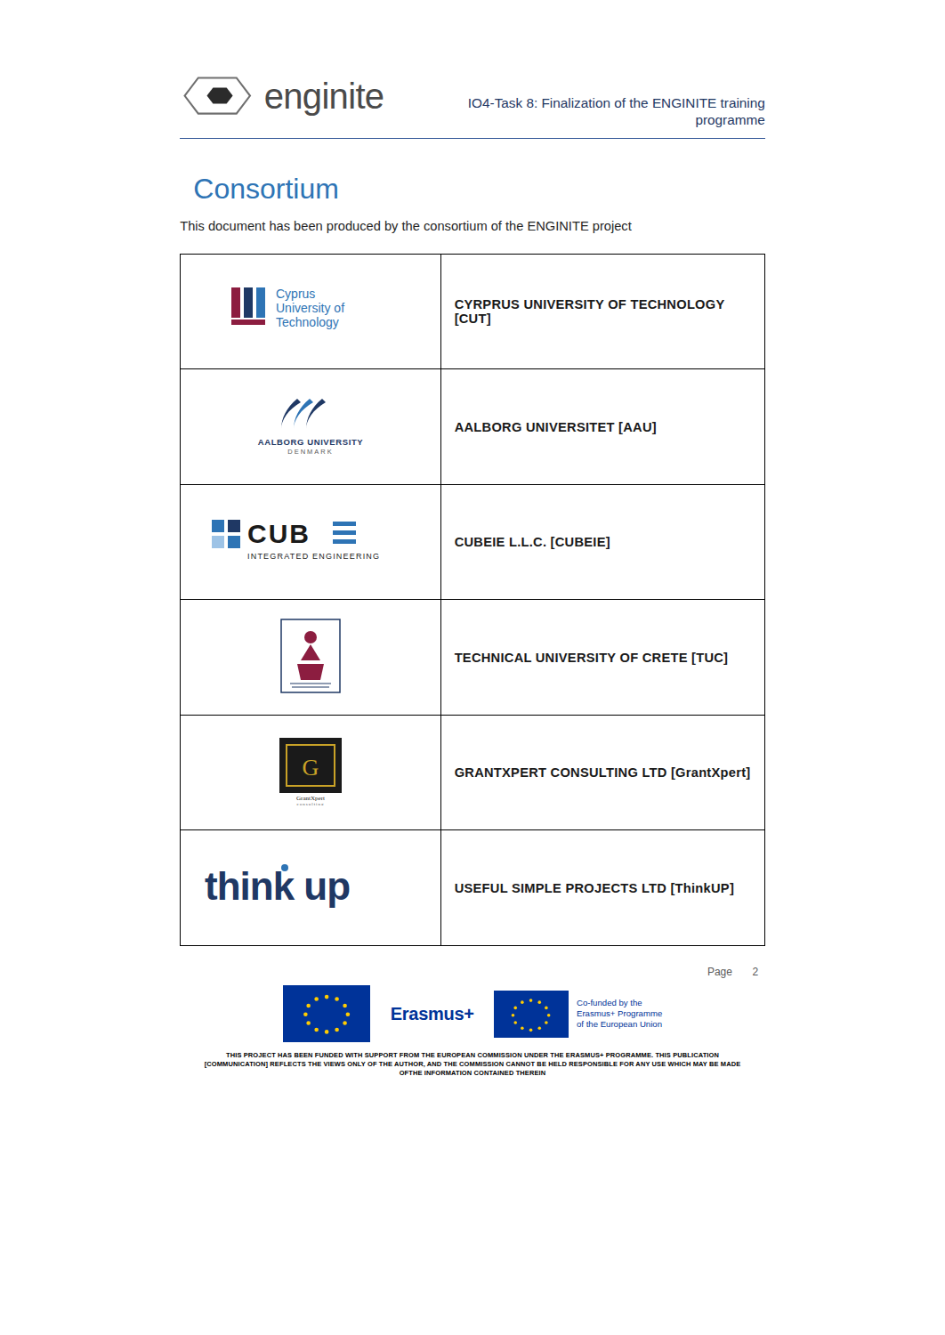enginite
IO4-Task 8: Finalization of the ENGINITE training programme
Consortium
This document has been produced by the consortium of the ENGINITE project
| Cyprus University of Technology | CYRPRUS UNIVERSITY OF TECHNOLOGY [CUT] |
| AALBORG UNIVERSITY DENMARK | AALBORG UNIVERSITET [AAU] |
| CUB INTEGRATED ENGINEERING | CUBEIE L.L.C. [CUBEIE] |
| | TECHNICAL UNIVERSITY OF CRETE [TUC] |
| G GrantXpert consulting | GRANTXPERT CONSULTING LTD [GrantXpert] |
| think up | USEFUL SIMPLE PROJECTS LTD [ThinkUP] |
Page2
Erasmus+
Co-funded by the
Erasmus+ Programme
of the European Union
THIS PROJECT HAS BEEN FUNDED WITH SUPPORT FROM THE EUROPEAN COMMISSION UNDER THE ERASMUS+ PROGRAMME. THIS PUBLICATION [COMMUNICATION] REFLECTS THE VIEWS ONLY OF THE AUTHOR, AND THE COMMISSION CANNOT BE HELD RESPONSIBLE FOR ANY USE WHICH MAY BE MADE OFTHE INFORMATION CONTAINED THEREIN